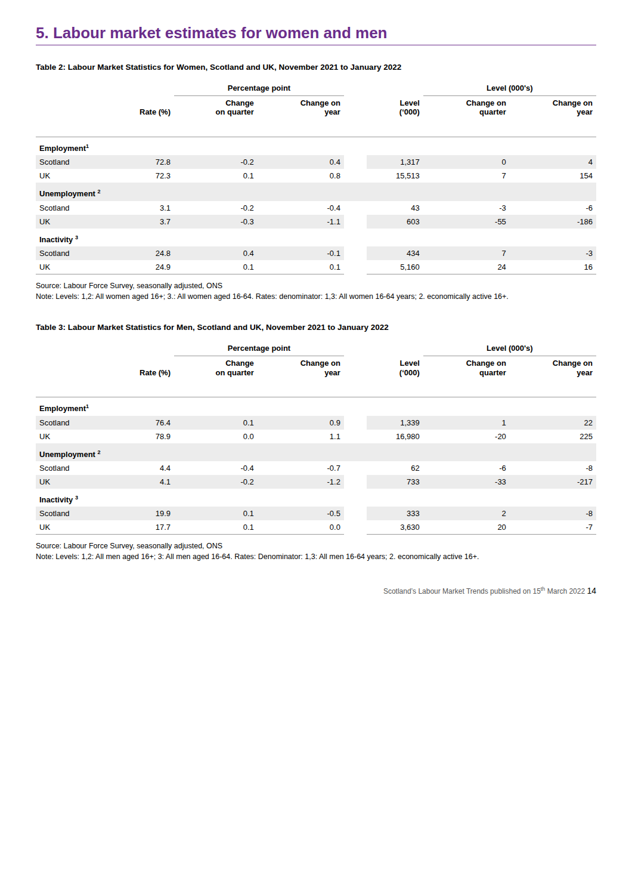5. Labour market estimates for women and men
Table 2: Labour Market Statistics for Women, Scotland and UK, November 2021 to January 2022
| | Rate (%) | Percentage point | | Level (‘000) | Level (000's) |
| --- | --- | --- | --- | --- | --- |
| Change on quarter | Change on year | | Change on quarter | Change on year |
| Employment 1 |
| Scotland | 72.8 | -0.2 | 0.4 | | 1,317 | 0 | 4 |
| UK | 72.3 | 0.1 | 0.8 | | 15,513 | 7 | 154 |
| Unemployment 2 |
| Scotland | 3.1 | -0.2 | -0.4 | | 43 | -3 | -6 |
| UK | 3.7 | -0.3 | -1.1 | | 603 | -55 | -186 |
| Inactivity 3 |
| Scotland | 24.8 | 0.4 | -0.1 | | 434 | 7 | -3 |
| UK | 24.9 | 0.1 | 0.1 | | 5,160 | 24 | 16 |
Source: Labour Force Survey, seasonally adjusted, ONS
Note: Levels: 1,2: All women aged 16+; 3.: All women aged 16-64. Rates: denominator: 1,3: All women 16-64 years; 2. economically active 16+.
Table 3: Labour Market Statistics for Men, Scotland and UK, November 2021 to January 2022
| | Rate (%) | Percentage point | | Level (‘000) | Level (000's) |
| --- | --- | --- | --- | --- | --- |
| Change on quarter | Change on year | | Change on quarter | Change on year |
| Employment 1 |
| Scotland | 76.4 | 0.1 | 0.9 | | 1,339 | 1 | 22 |
| UK | 78.9 | 0.0 | 1.1 | | 16,980 | -20 | 225 |
| Unemployment 2 |
| Scotland | 4.4 | -0.4 | -0.7 | | 62 | -6 | -8 |
| UK | 4.1 | -0.2 | -1.2 | | 733 | -33 | -217 |
| Inactivity 3 |
| Scotland | 19.9 | 0.1 | -0.5 | | 333 | 2 | -8 |
| UK | 17.7 | 0.1 | 0.0 | | 3,630 | 20 | -7 |
Source: Labour Force Survey, seasonally adjusted, ONS
Note: Levels: 1,2: All men aged 16+; 3: All men aged 16-64. Rates: Denominator: 1,3: All men 16-64 years; 2. economically active 16+.
Scotland’s Labour Market Trends published on 15th March 2022 14